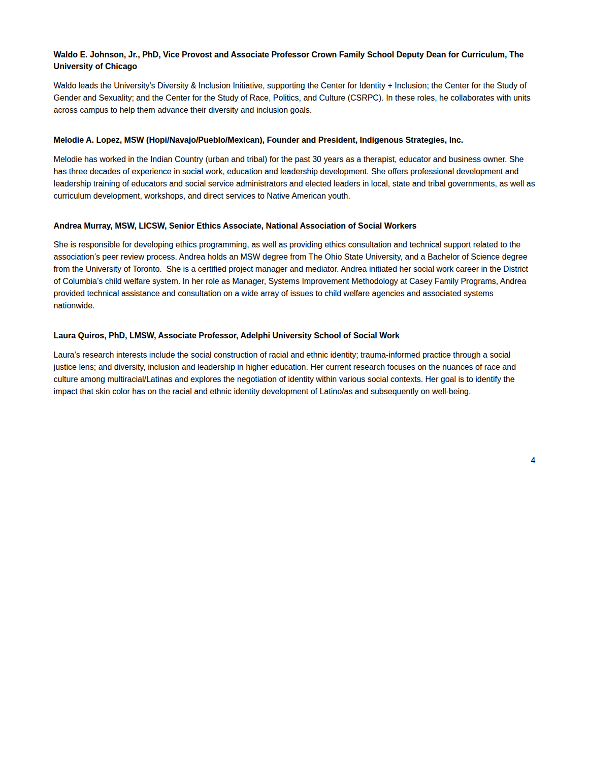Waldo E. Johnson, Jr., PhD, Vice Provost and Associate Professor Crown Family School Deputy Dean for Curriculum, The University of Chicago
Waldo leads the University's Diversity & Inclusion Initiative, supporting the Center for Identity + Inclusion; the Center for the Study of Gender and Sexuality; and the Center for the Study of Race, Politics, and Culture (CSRPC). In these roles, he collaborates with units across campus to help them advance their diversity and inclusion goals.
Melodie A. Lopez, MSW (Hopi/Navajo/Pueblo/Mexican), Founder and President, Indigenous Strategies, Inc.
Melodie has worked in the Indian Country (urban and tribal) for the past 30 years as a therapist, educator and business owner. She has three decades of experience in social work, education and leadership development. She offers professional development and leadership training of educators and social service administrators and elected leaders in local, state and tribal governments, as well as curriculum development, workshops, and direct services to Native American youth.
Andrea Murray, MSW, LICSW, Senior Ethics Associate, National Association of Social Workers
She is responsible for developing ethics programming, as well as providing ethics consultation and technical support related to the association’s peer review process. Andrea holds an MSW degree from The Ohio State University, and a Bachelor of Science degree from the University of Toronto. She is a certified project manager and mediator. Andrea initiated her social work career in the District of Columbia’s child welfare system. In her role as Manager, Systems Improvement Methodology at Casey Family Programs, Andrea provided technical assistance and consultation on a wide array of issues to child welfare agencies and associated systems nationwide.
Laura Quiros, PhD, LMSW, Associate Professor, Adelphi University School of Social Work
Laura’s research interests include the social construction of racial and ethnic identity; trauma-informed practice through a social justice lens; and diversity, inclusion and leadership in higher education. Her current research focuses on the nuances of race and culture among multiracial/Latinas and explores the negotiation of identity within various social contexts. Her goal is to identify the impact that skin color has on the racial and ethnic identity development of Latino/as and subsequently on well-being.
4